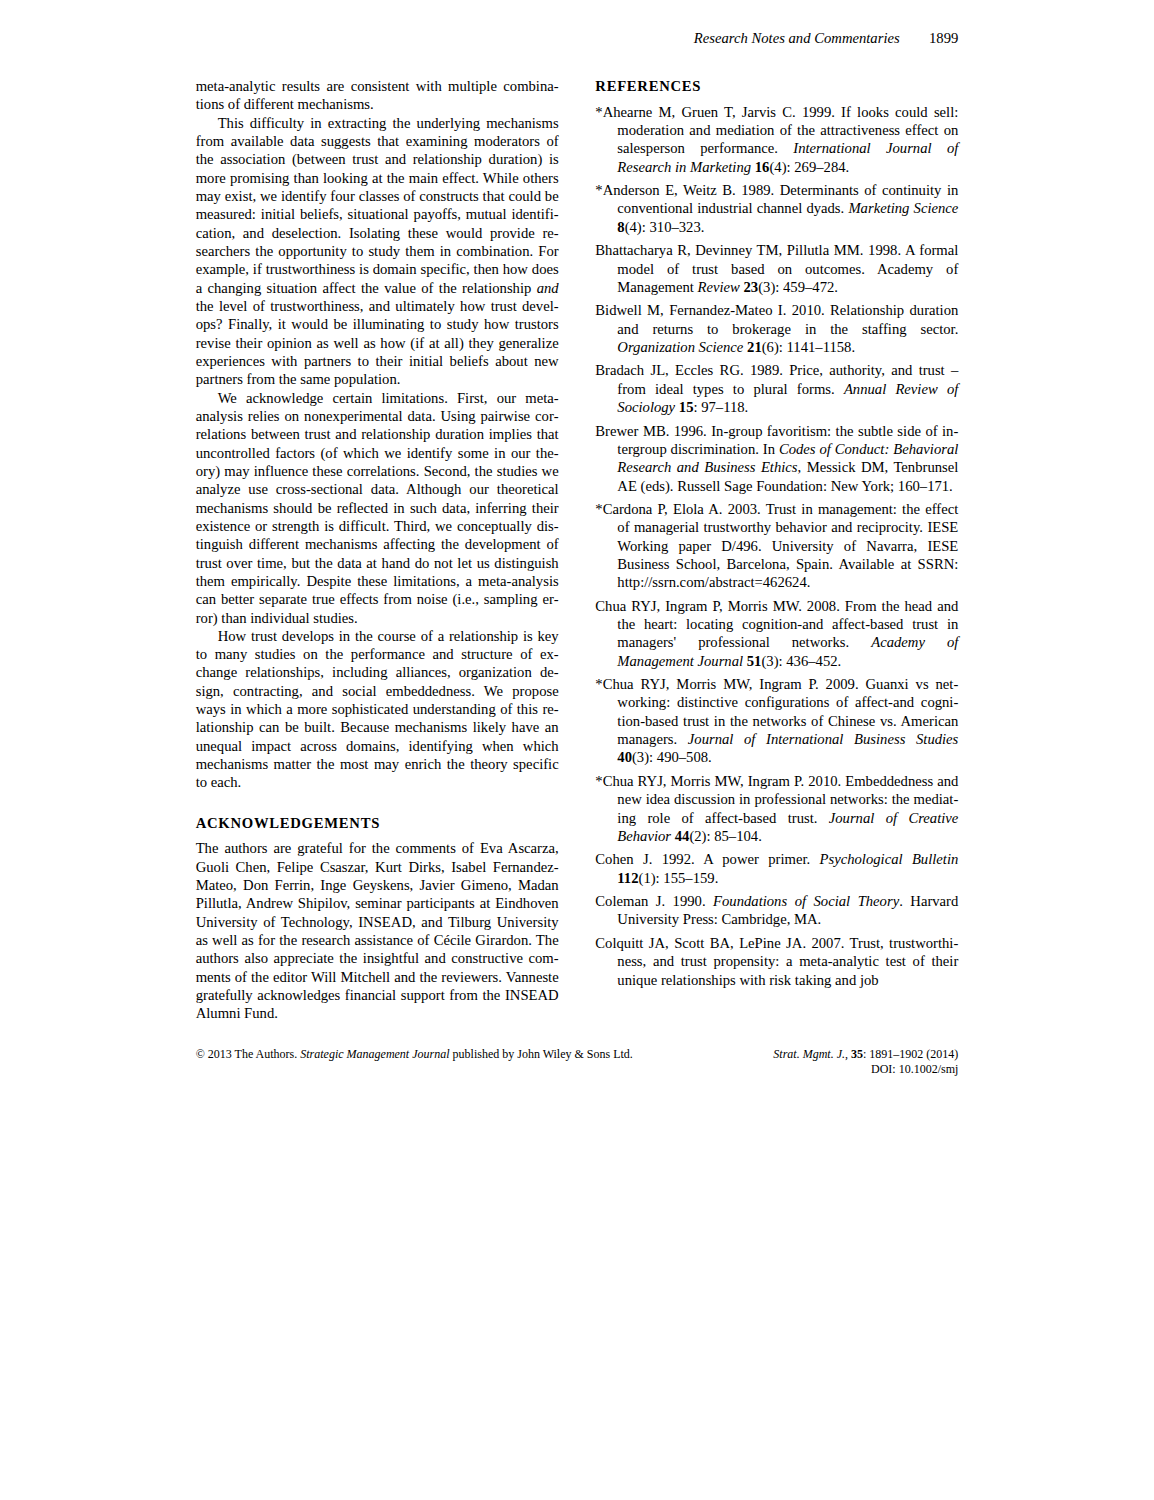Research Notes and Commentaries 1899
meta-analytic results are consistent with multiple combinations of different mechanisms.
This difficulty in extracting the underlying mechanisms from available data suggests that examining moderators of the association (between trust and relationship duration) is more promising than looking at the main effect. While others may exist, we identify four classes of constructs that could be measured: initial beliefs, situational payoffs, mutual identification, and deselection. Isolating these would provide researchers the opportunity to study them in combination. For example, if trustworthiness is domain specific, then how does a changing situation affect the value of the relationship and the level of trustworthiness, and ultimately how trust develops? Finally, it would be illuminating to study how trustors revise their opinion as well as how (if at all) they generalize experiences with partners to their initial beliefs about new partners from the same population.
We acknowledge certain limitations. First, our meta-analysis relies on nonexperimental data. Using pairwise correlations between trust and relationship duration implies that uncontrolled factors (of which we identify some in our theory) may influence these correlations. Second, the studies we analyze use cross-sectional data. Although our theoretical mechanisms should be reflected in such data, inferring their existence or strength is difficult. Third, we conceptually distinguish different mechanisms affecting the development of trust over time, but the data at hand do not let us distinguish them empirically. Despite these limitations, a meta-analysis can better separate true effects from noise (i.e., sampling error) than individual studies.
How trust develops in the course of a relationship is key to many studies on the performance and structure of exchange relationships, including alliances, organization design, contracting, and social embeddedness. We propose ways in which a more sophisticated understanding of this relationship can be built. Because mechanisms likely have an unequal impact across domains, identifying when which mechanisms matter the most may enrich the theory specific to each.
ACKNOWLEDGEMENTS
The authors are grateful for the comments of Eva Ascarza, Guoli Chen, Felipe Csaszar, Kurt Dirks, Isabel Fernandez-Mateo, Don Ferrin, Inge Geyskens, Javier Gimeno, Madan Pillutla, Andrew Shipilov, seminar participants at Eindhoven University of Technology, INSEAD, and Tilburg University as well as for the research assistance of Cécile Girardon. The authors also appreciate the insightful and constructive comments of the editor Will Mitchell and the reviewers. Vanneste gratefully acknowledges financial support from the INSEAD Alumni Fund.
REFERENCES
*Ahearne M, Gruen T, Jarvis C. 1999. If looks could sell: moderation and mediation of the attractiveness effect on salesperson performance. International Journal of Research in Marketing 16(4): 269–284.
*Anderson E, Weitz B. 1989. Determinants of continuity in conventional industrial channel dyads. Marketing Science 8(4): 310–323.
Bhattacharya R, Devinney TM, Pillutla MM. 1998. A formal model of trust based on outcomes. Academy of Management Review 23(3): 459–472.
Bidwell M, Fernandez-Mateo I. 2010. Relationship duration and returns to brokerage in the staffing sector. Organization Science 21(6): 1141–1158.
Bradach JL, Eccles RG. 1989. Price, authority, and trust – from ideal types to plural forms. Annual Review of Sociology 15: 97–118.
Brewer MB. 1996. In-group favoritism: the subtle side of intergroup discrimination. In Codes of Conduct: Behavioral Research and Business Ethics, Messick DM, Tenbrunsel AE (eds). Russell Sage Foundation: New York; 160–171.
*Cardona P, Elola A. 2003. Trust in management: the effect of managerial trustworthy behavior and reciprocity. IESE Working paper D/496. University of Navarra, IESE Business School, Barcelona, Spain. Available at SSRN: http://ssrn.com/abstract=462624.
Chua RYJ, Ingram P, Morris MW. 2008. From the head and the heart: locating cognition-and affect-based trust in managers' professional networks. Academy of Management Journal 51(3): 436–452.
*Chua RYJ, Morris MW, Ingram P. 2009. Guanxi vs networking: distinctive configurations of affect-and cognition-based trust in the networks of Chinese vs. American managers. Journal of International Business Studies 40(3): 490–508.
*Chua RYJ, Morris MW, Ingram P. 2010. Embeddedness and new idea discussion in professional networks: the mediating role of affect-based trust. Journal of Creative Behavior 44(2): 85–104.
Cohen J. 1992. A power primer. Psychological Bulletin 112(1): 155–159.
Coleman J. 1990. Foundations of Social Theory. Harvard University Press: Cambridge, MA.
Colquitt JA, Scott BA, LePine JA. 2007. Trust, trustworthiness, and trust propensity: a meta-analytic test of their unique relationships with risk taking and job
© 2013 The Authors. Strategic Management Journal published by John Wiley & Sons Ltd.
Strat. Mgmt. J., 35: 1891–1902 (2014)
DOI: 10.1002/smj